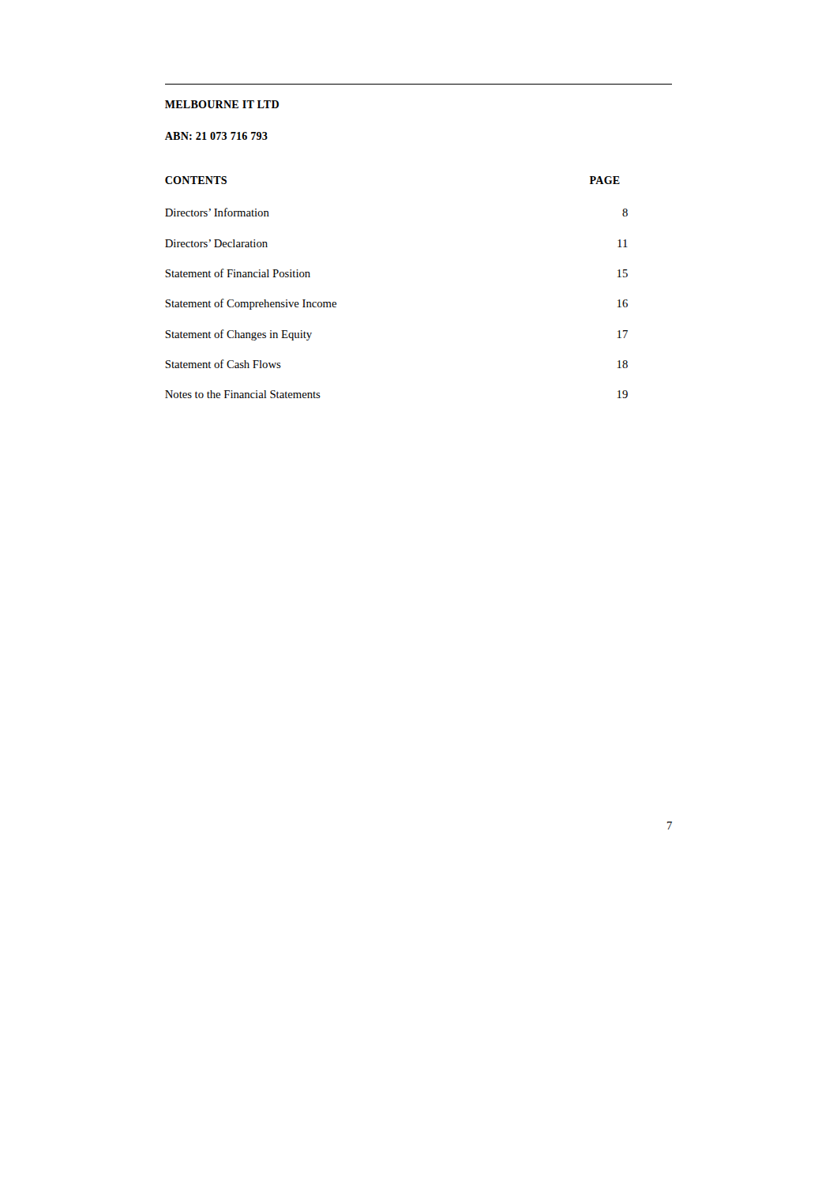MELBOURNE IT LTD
ABN: 21 073 716 793
| CONTENTS | PAGE |
| --- | --- |
| Directors’ Information | 8 | |
| Directors’ Declaration | 11 | |
| Statement of Financial Position | 15 | |
| Statement of Comprehensive Income | 16 | |
| Statement of Changes in Equity | 17 | |
| Statement of Cash Flows | 18 | |
| Notes to the Financial Statements | 19 | |
7